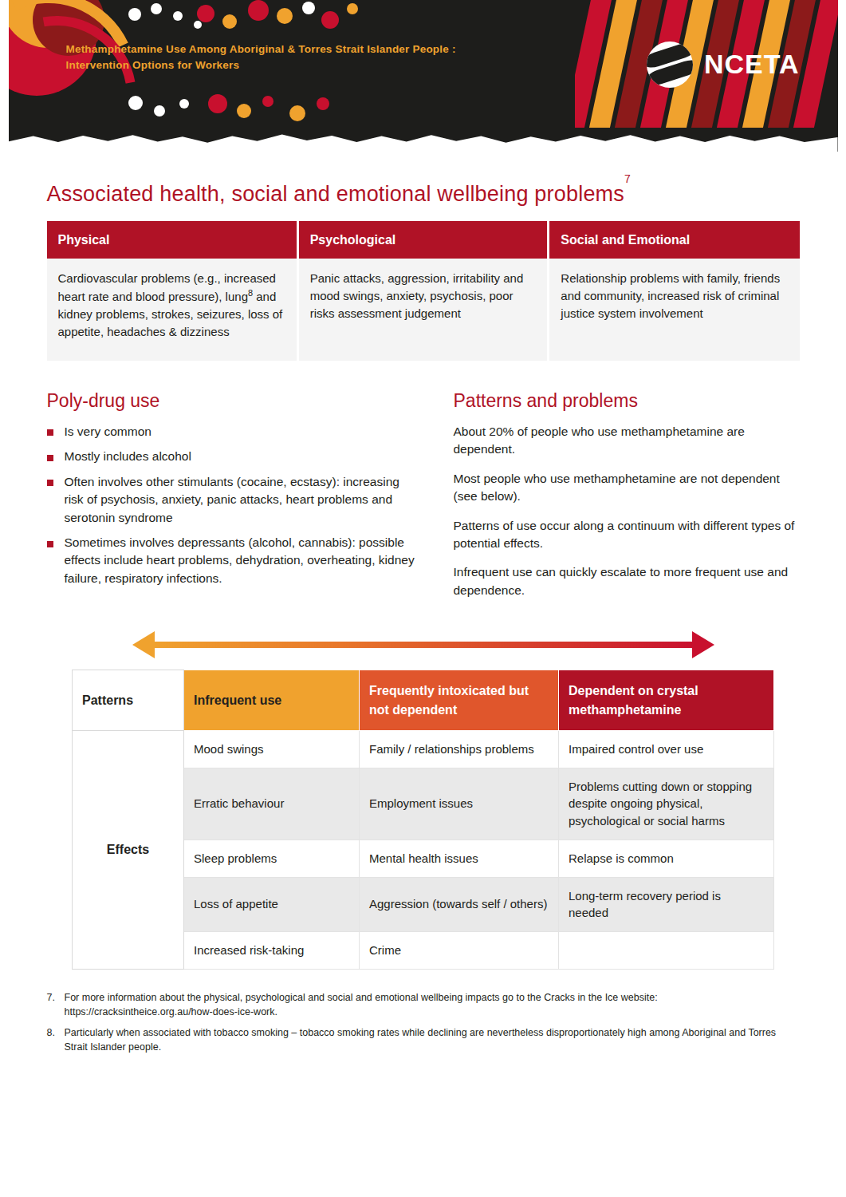Methamphetamine Use Among Aboriginal & Torres Strait Islander People :
Intervention Options for Workers
NCETA
Associated health, social and emotional wellbeing problems7
| Physical | Psychological | Social and Emotional |
| --- | --- | --- |
| Cardiovascular problems (e.g., increased heart rate and blood pressure), lung 8 and kidney problems, strokes, seizures, loss of appetite, headaches & dizziness | Panic attacks, aggression, irritability and mood swings, anxiety, psychosis, poor risks assessment judgement | Relationship problems with family, friends and community, increased risk of criminal justice system involvement |
Poly-drug use
Is very common
Mostly includes alcohol
Often involves other stimulants (cocaine, ecstasy): increasing risk of psychosis, anxiety, panic attacks, heart problems and serotonin syndrome
Sometimes involves depressants (alcohol, cannabis): possible effects include heart problems, dehydration, overheating, kidney failure, respiratory infections.
Patterns and problems
About 20% of people who use methamphetamine are dependent.
Most people who use methamphetamine are not dependent (see below).
Patterns of use occur along a continuum with different types of potential effects.
Infrequent use can quickly escalate to more frequent use and dependence.
| Patterns | Infrequent use | Frequently intoxicated but not dependent | Dependent on crystal methamphetamine |
| --- | --- | --- | --- |
| Effects | Mood swings | Family / relationships problems | Impaired control over use |
| Erratic behaviour | Employment issues | Problems cutting down or stopping despite ongoing physical, psychological or social harms |
| Sleep problems | Mental health issues | Relapse is common |
| Loss of appetite | Aggression (towards self / others) | Long-term recovery period is needed |
| Increased risk-taking | Crime | |
7. For more information about the physical, psychological and social and emotional wellbeing impacts go to the Cracks in the Ice website: https://cracksintheice.org.au/how-does-ice-work.
8. Particularly when associated with tobacco smoking – tobacco smoking rates while declining are nevertheless disproportionately high among Aboriginal and Torres Strait Islander people.